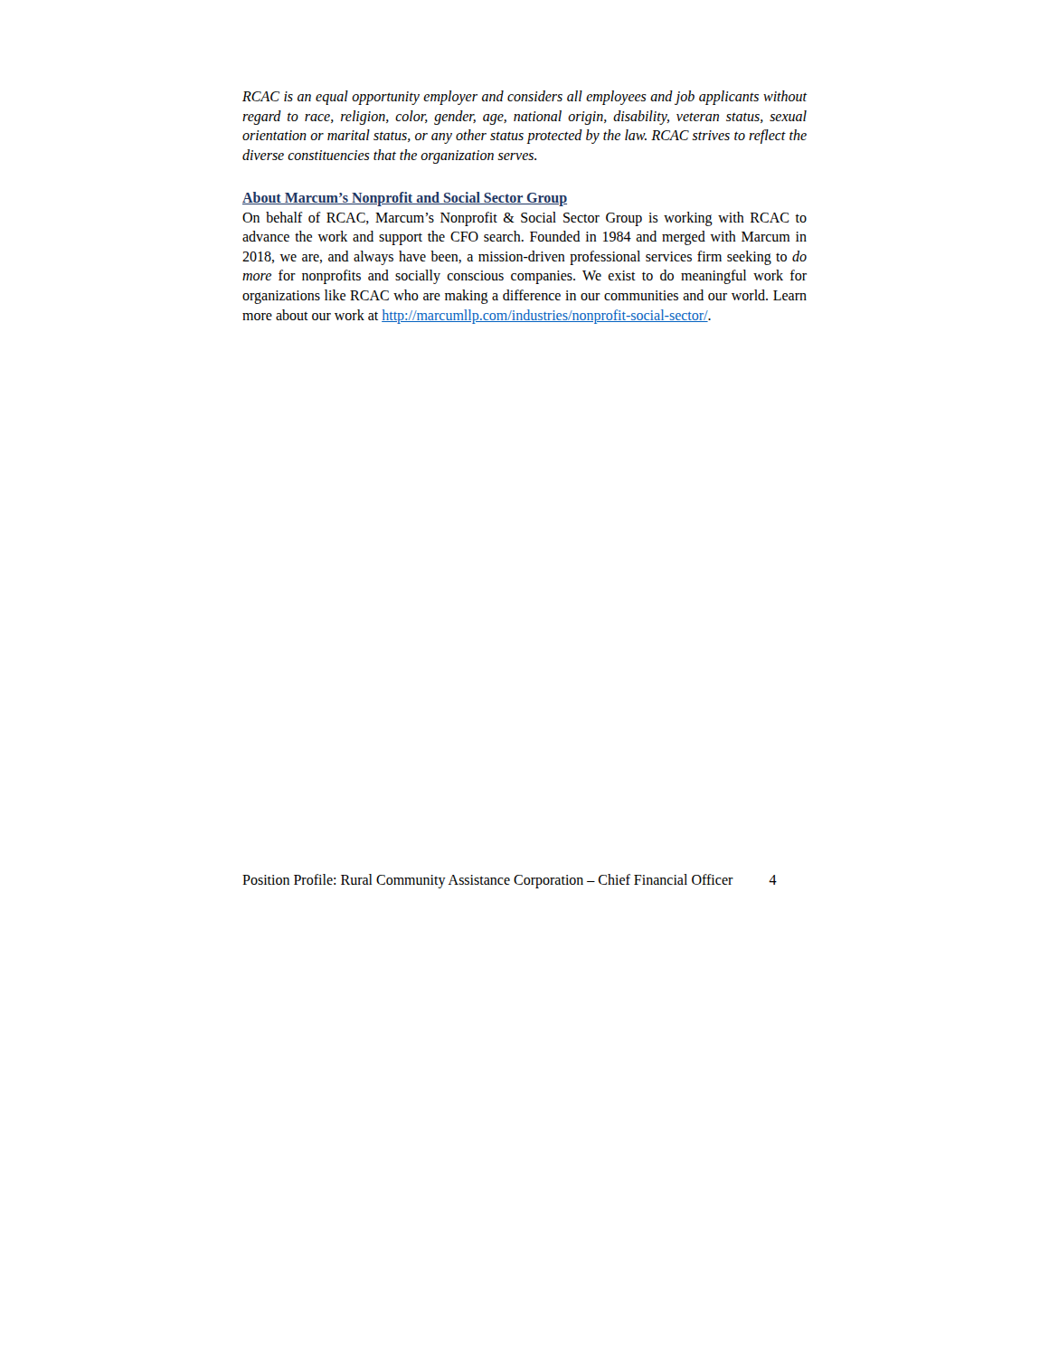RCAC is an equal opportunity employer and considers all employees and job applicants without regard to race, religion, color, gender, age, national origin, disability, veteran status, sexual orientation or marital status, or any other status protected by the law. RCAC strives to reflect the diverse constituencies that the organization serves.
About Marcum’s Nonprofit and Social Sector Group
On behalf of RCAC, Marcum’s Nonprofit & Social Sector Group is working with RCAC to advance the work and support the CFO search. Founded in 1984 and merged with Marcum in 2018, we are, and always have been, a mission-driven professional services firm seeking to do more for nonprofits and socially conscious companies. We exist to do meaningful work for organizations like RCAC who are making a difference in our communities and our world. Learn more about our work at http://marcumllp.com/industries/nonprofit-social-sector/.
Position Profile: Rural Community Assistance Corporation – Chief Financial Officer 4